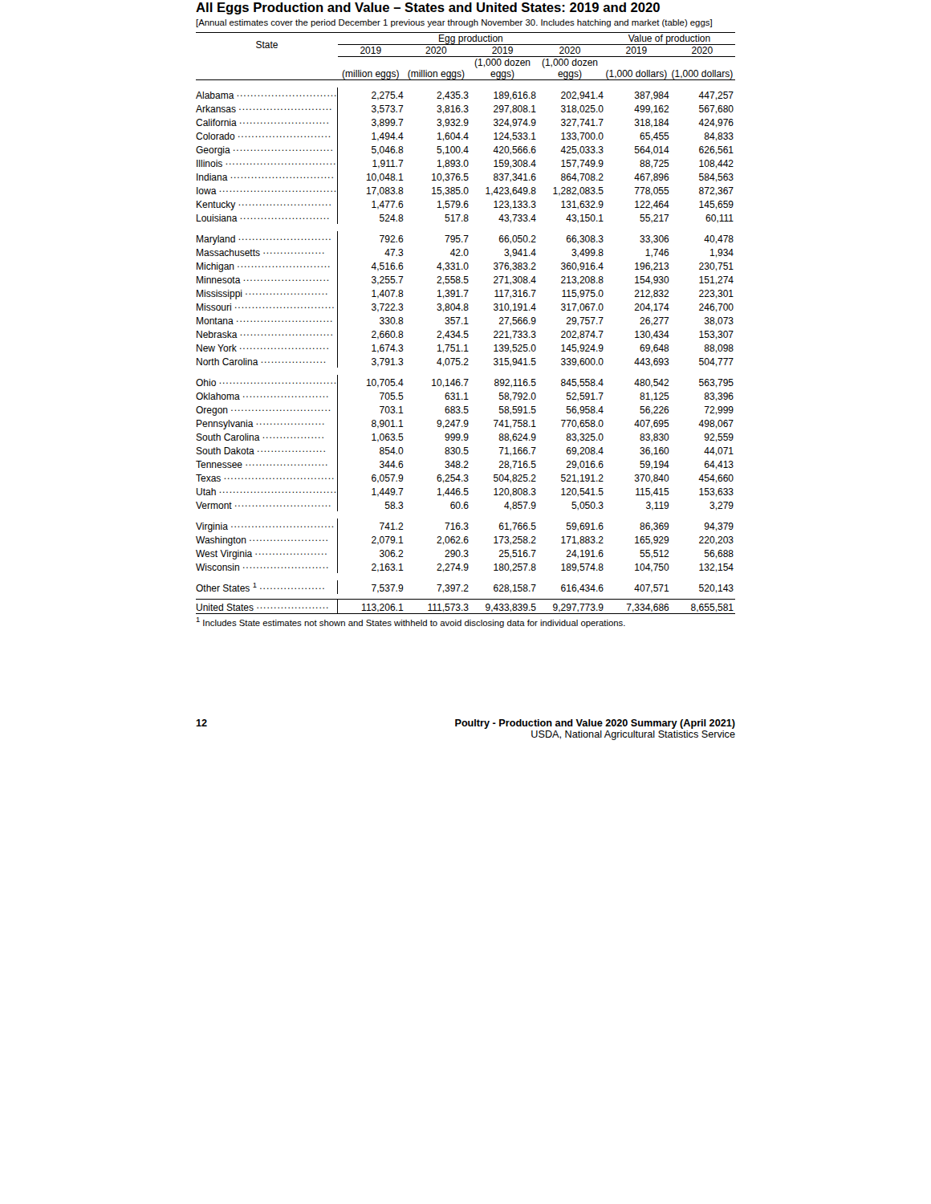All Eggs Production and Value – States and United States: 2019 and 2020
[Annual estimates cover the period December 1 previous year through November 30. Includes hatching and market (table) eggs]
| State | Egg production | Value of production |
| --- | --- | --- |
| 2019 | 2020 | 2019 | 2020 | 2019 | 2020 |
| | (million eggs) | (million eggs) | (1,000 dozen eggs) | (1,000 dozen eggs) | (1,000 dollars) | (1,000 dollars) |
| Alabama ............................. | 2,275.4 | 2,435.3 | 189,616.8 | 202,941.4 | 387,984 | 447,257 |
| Arkansas ........................... | 3,573.7 | 3,816.3 | 297,808.1 | 318,025.0 | 499,162 | 567,680 |
| California .......................... | 3,899.7 | 3,932.9 | 324,974.9 | 327,741.7 | 318,184 | 424,976 |
| Colorado ........................... | 1,494.4 | 1,604.4 | 124,533.1 | 133,700.0 | 65,455 | 84,833 |
| Georgia ............................. | 5,046.8 | 5,100.4 | 420,566.6 | 425,033.3 | 564,014 | 626,561 |
| Illinois ................................ | 1,911.7 | 1,893.0 | 159,308.4 | 157,749.9 | 88,725 | 108,442 |
| Indiana .............................. | 10,048.1 | 10,376.5 | 837,341.6 | 864,708.2 | 467,896 | 584,563 |
| Iowa .................................. | 17,083.8 | 15,385.0 | 1,423,649.8 | 1,282,083.5 | 778,055 | 872,367 |
| Kentucky ........................... | 1,477.6 | 1,579.6 | 123,133.3 | 131,632.9 | 122,464 | 145,659 |
| Louisiana .......................... | 524.8 | 517.8 | 43,733.4 | 43,150.1 | 55,217 | 60,111 |
| Maryland ........................... | 792.6 | 795.7 | 66,050.2 | 66,308.3 | 33,306 | 40,478 |
| Massachusetts .................. | 47.3 | 42.0 | 3,941.4 | 3,499.8 | 1,746 | 1,934 |
| Michigan ........................... | 4,516.6 | 4,331.0 | 376,383.2 | 360,916.4 | 196,213 | 230,751 |
| Minnesota ......................... | 3,255.7 | 2,558.5 | 271,308.4 | 213,208.8 | 154,930 | 151,274 |
| Mississippi ........................ | 1,407.8 | 1,391.7 | 117,316.7 | 115,975.0 | 212,832 | 223,301 |
| Missouri ............................. | 3,722.3 | 3,804.8 | 310,191.4 | 317,067.0 | 204,174 | 246,700 |
| Montana ............................ | 330.8 | 357.1 | 27,566.9 | 29,757.7 | 26,277 | 38,073 |
| Nebraska ........................... | 2,660.8 | 2,434.5 | 221,733.3 | 202,874.7 | 130,434 | 153,307 |
| New York .......................... | 1,674.3 | 1,751.1 | 139,525.0 | 145,924.9 | 69,648 | 88,098 |
| North Carolina ................... | 3,791.3 | 4,075.2 | 315,941.5 | 339,600.0 | 443,693 | 504,777 |
| Ohio .................................. | 10,705.4 | 10,146.7 | 892,116.5 | 845,558.4 | 480,542 | 563,795 |
| Oklahoma ......................... | 705.5 | 631.1 | 58,792.0 | 52,591.7 | 81,125 | 83,396 |
| Oregon ............................. | 703.1 | 683.5 | 58,591.5 | 56,958.4 | 56,226 | 72,999 |
| Pennsylvania .................... | 8,901.1 | 9,247.9 | 741,758.1 | 770,658.0 | 407,695 | 498,067 |
| South Carolina .................. | 1,063.5 | 999.9 | 88,624.9 | 83,325.0 | 83,830 | 92,559 |
| South Dakota .................... | 854.0 | 830.5 | 71,166.7 | 69,208.4 | 36,160 | 44,071 |
| Tennessee ........................ | 344.6 | 348.2 | 28,716.5 | 29,016.6 | 59,194 | 64,413 |
| Texas ................................ | 6,057.9 | 6,254.3 | 504,825.2 | 521,191.2 | 370,840 | 454,660 |
| Utah .................................. | 1,449.7 | 1,446.5 | 120,808.3 | 120,541.5 | 115,415 | 153,633 |
| Vermont ............................ | 58.3 | 60.6 | 4,857.9 | 5,050.3 | 3,119 | 3,279 |
| Virginia .............................. | 741.2 | 716.3 | 61,766.5 | 59,691.6 | 86,369 | 94,379 |
| Washington ....................... | 2,079.1 | 2,062.6 | 173,258.2 | 171,883.2 | 165,929 | 220,203 |
| West Virginia ..................... | 306.2 | 290.3 | 25,516.7 | 24,191.6 | 55,512 | 56,688 |
| Wisconsin ......................... | 2,163.1 | 2,274.9 | 180,257.8 | 189,574.8 | 104,750 | 132,154 |
| Other States 1 ................... | 7,537.9 | 7,397.2 | 628,158.7 | 616,434.6 | 407,571 | 520,143 |
| United States ..................... | 113,206.1 | 111,573.3 | 9,433,839.5 | 9,297,773.9 | 7,334,686 | 8,655,581 |
1 Includes State estimates not shown and States withheld to avoid disclosing data for individual operations.
12
Poultry - Production and Value 2020 Summary (April 2021)
USDA, National Agricultural Statistics Service